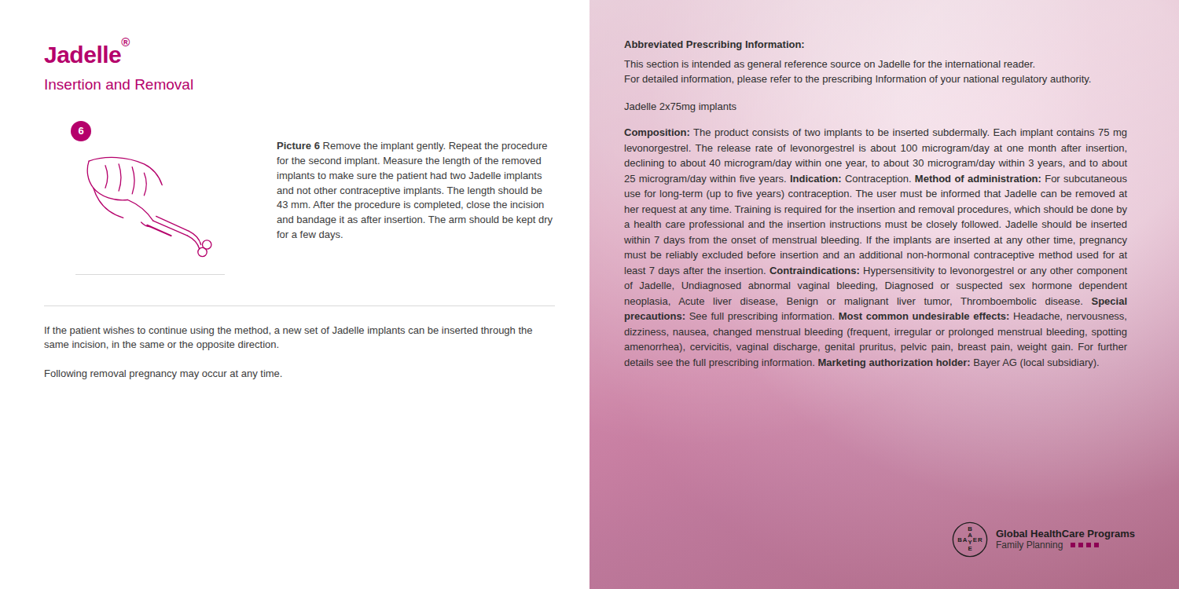Jadelle®
Insertion and Removal
6
Picture 6 Remove the implant gently. Repeat the procedure for the second implant. Measure the length of the removed implants to make sure the patient had two Jadelle implants and not other contraceptive implants. The length should be 43 mm. After the procedure is completed, close the incision and bandage it as after insertion. The arm should be kept dry for a few days.
If the patient wishes to continue using the method, a new set of Jadelle implants can be inserted through the same incision, in the same or the opposite direction.
Following removal pregnancy may occur at any time.
Abbreviated Prescribing Information:
This section is intended as general reference source on Jadelle for the international reader.
For detailed information, please refer to the prescribing Information of your national regulatory authority.
Jadelle 2x75mg implants
Composition: The product consists of two implants to be inserted subdermally. Each implant contains 75 mg levonorgestrel. The release rate of levonorgestrel is about 100 microgram/day at one month after insertion, declining to about 40 microgram/day within one year, to about 30 microgram/day within 3 years, and to about 25 microgram/day within five years. Indication: Contraception. Method of administration: For subcutaneous use for long-term (up to five years) contraception. The user must be informed that Jadelle can be removed at her request at any time. Training is required for the insertion and removal procedures, which should be done by a health care professional and the insertion instructions must be closely followed. Jadelle should be inserted within 7 days from the onset of menstrual bleeding. If the implants are inserted at any other time, pregnancy must be reliably excluded before insertion and an additional non-hormonal contraceptive method used for at least 7 days after the insertion. Contraindications: Hypersensitivity to levonorgestrel or any other component of Jadelle, Undiagnosed abnormal vaginal bleeding, Diagnosed or suspected sex hormone dependent neoplasia, Acute liver disease, Benign or malignant liver tumor, Thromboembolic disease. Special precautions: See full prescribing information. Most common undesirable effects: Headache, nervousness, dizziness, nausea, changed menstrual bleeding (frequent, irregular or prolonged menstrual bleeding, spotting amenorrhea), cervicitis, vaginal discharge, genital pruritus, pelvic pain, breast pain, weight gain. For further details see the full prescribing information. Marketing authorization holder: Bayer AG (local subsidiary).
B A Y E B A E R Global HealthCare Programs Family Planning